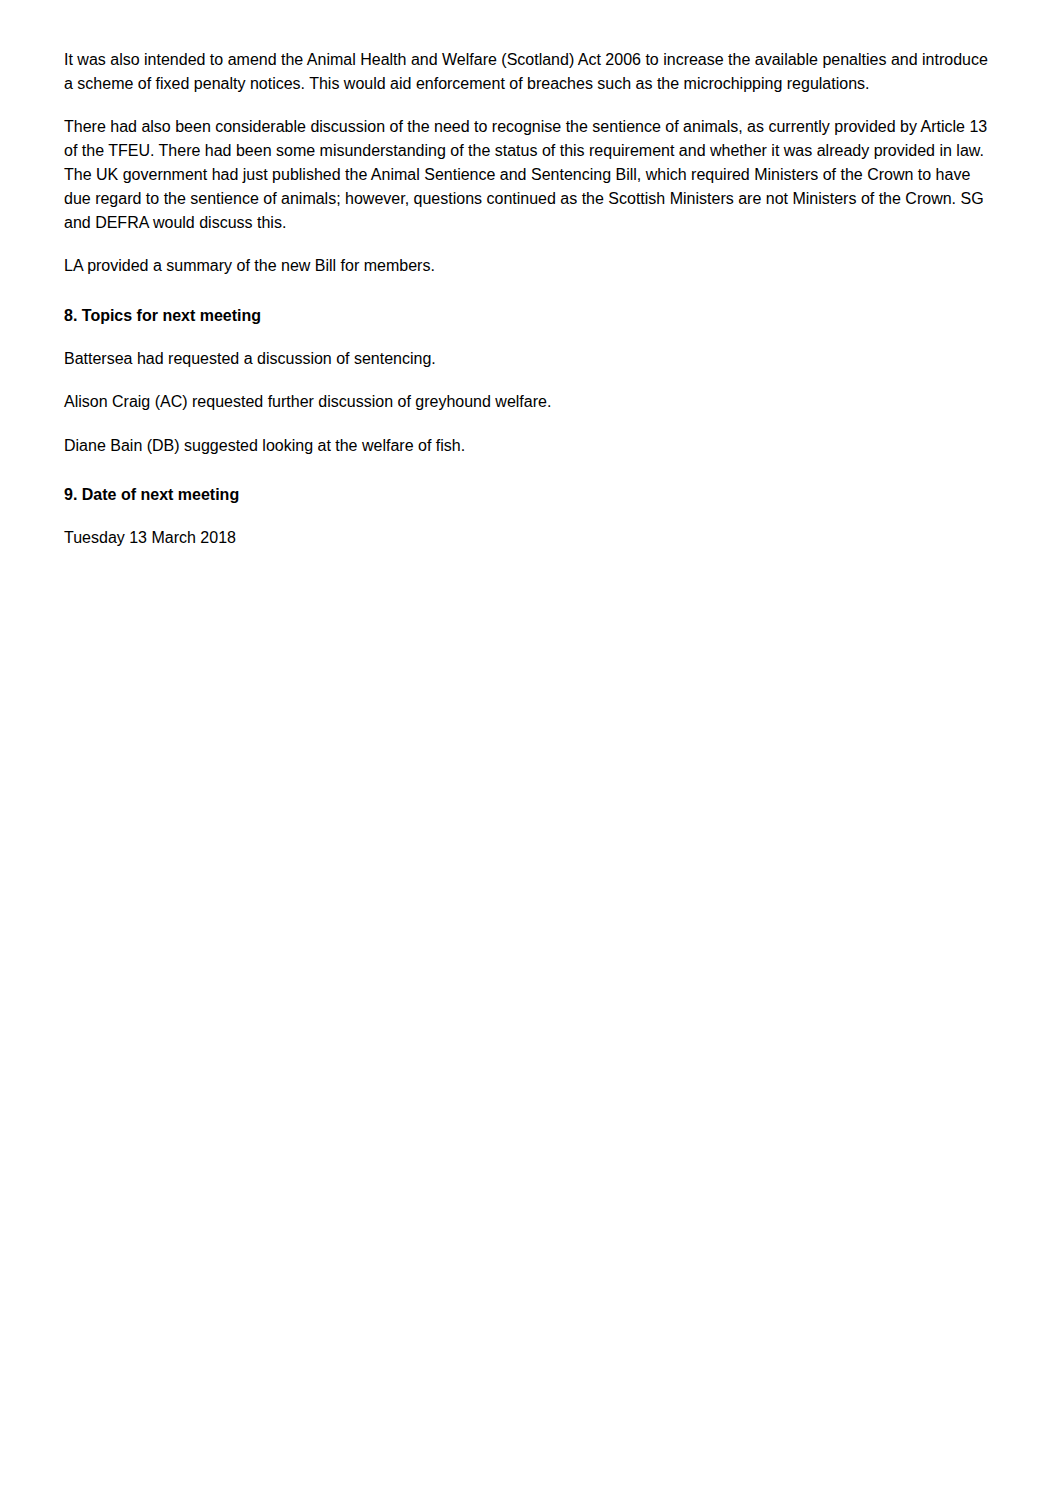It was also intended to amend the Animal Health and Welfare (Scotland) Act 2006 to increase the available penalties and introduce a scheme of fixed penalty notices. This would aid enforcement of breaches such as the microchipping regulations.
There had also been considerable discussion of the need to recognise the sentience of animals, as currently provided by Article 13 of the TFEU. There had been some misunderstanding of the status of this requirement and whether it was already provided in law. The UK government had just published the Animal Sentience and Sentencing Bill, which required Ministers of the Crown to have due regard to the sentience of animals; however, questions continued as the Scottish Ministers are not Ministers of the Crown. SG and DEFRA would discuss this.
LA provided a summary of the new Bill for members.
8. Topics for next meeting
Battersea had requested a discussion of sentencing.
Alison Craig (AC) requested further discussion of greyhound welfare.
Diane Bain (DB) suggested looking at the welfare of fish.
9. Date of next meeting
Tuesday 13 March 2018